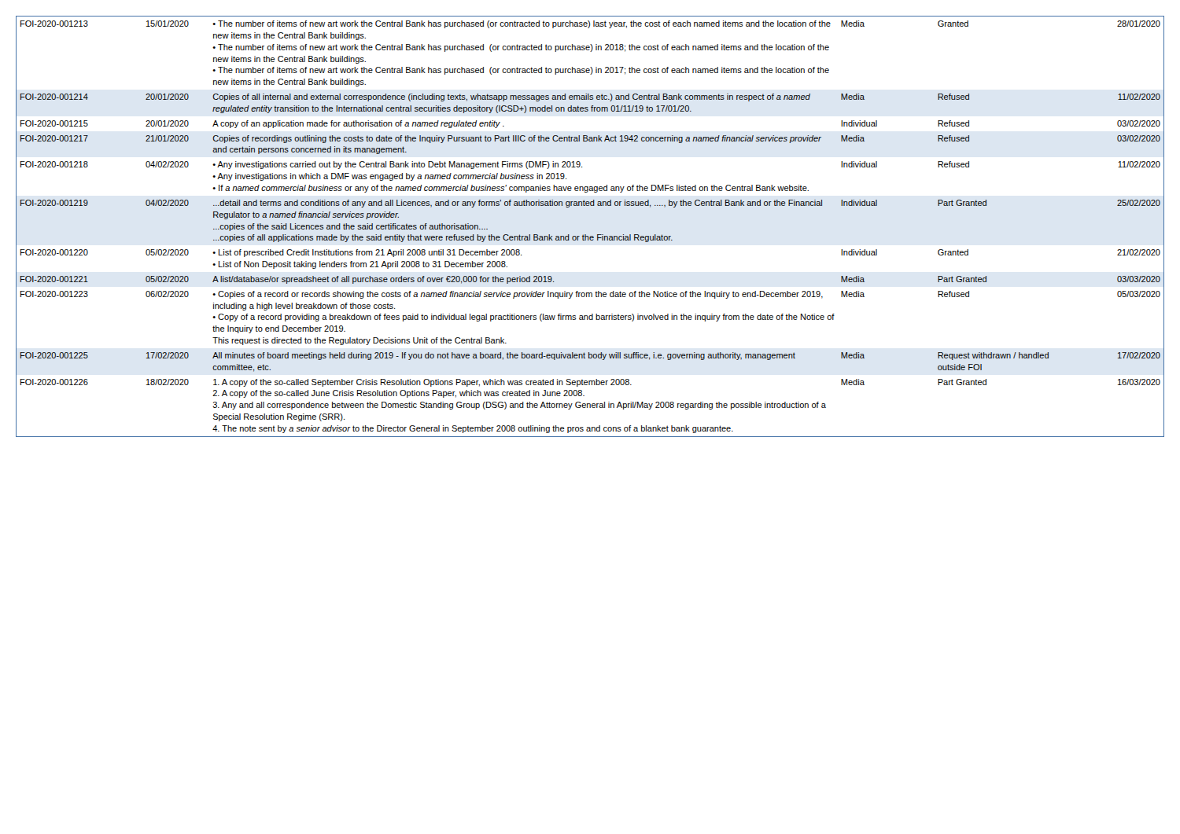| FOI-2020-001213 | 15/01/2020 | • The number of items of new art work the Central Bank has purchased (or contracted to purchase) last year, the cost of each named items and the location of the new items in the Central Bank buildings. • The number of items of new art work the Central Bank has purchased (or contracted to purchase) in 2018; the cost of each named items and the location of the new items in the Central Bank buildings. • The number of items of new art work the Central Bank has purchased (or contracted to purchase) in 2017; the cost of each named items and the location of the new items in the Central Bank buildings. | Media | Granted | 28/01/2020 |
| FOI-2020-001214 | 20/01/2020 | Copies of all internal and external correspondence (including texts, whatsapp messages and emails etc.) and Central Bank comments in respect of a named regulated entity transition to the International central securities depository (ICSD+) model on dates from 01/11/19 to 17/01/20. | Media | Refused | 11/02/2020 |
| FOI-2020-001215 | 20/01/2020 | A copy of an application made for authorisation of a named regulated entity . | Individual | Refused | 03/02/2020 |
| FOI-2020-001217 | 21/01/2020 | Copies of recordings outlining the costs to date of the Inquiry Pursuant to Part IIIC of the Central Bank Act 1942 concerning a named financial services provider and certain persons concerned in its management. | Media | Refused | 03/02/2020 |
| FOI-2020-001218 | 04/02/2020 | • Any investigations carried out by the Central Bank into Debt Management Firms (DMF) in 2019. • Any investigations in which a DMF was engaged by a named commercial business in 2019. • If a named commercial business or any of the named commercial business' companies have engaged any of the DMFs listed on the Central Bank website. | Individual | Refused | 11/02/2020 |
| FOI-2020-001219 | 04/02/2020 | ...detail and terms and conditions of any and all Licences, and or any forms' of authorisation granted and or issued, ...., by the Central Bank and or the Financial Regulator to a named financial services provider. ...copies of the said Licences and the said certificates of authorisation.... ...copies of all applications made by the said entity that were refused by the Central Bank and or the Financial Regulator. | Individual | Part Granted | 25/02/2020 |
| FOI-2020-001220 | 05/02/2020 | • List of prescribed Credit Institutions from 21 April 2008 until 31 December 2008. • List of Non Deposit taking lenders from 21 April 2008 to 31 December 2008. | Individual | Granted | 21/02/2020 |
| FOI-2020-001221 | 05/02/2020 | A list/database/or spreadsheet of all purchase orders of over €20,000 for the period 2019. | Media | Part Granted | 03/03/2020 |
| FOI-2020-001223 | 06/02/2020 | • Copies of a record or records showing the costs of a named financial service provider Inquiry from the date of the Notice of the Inquiry to end-December 2019, including a high level breakdown of those costs. • Copy of a record providing a breakdown of fees paid to individual legal practitioners (law firms and barristers) involved in the inquiry from the date of the Notice of the Inquiry to end December 2019. This request is directed to the Regulatory Decisions Unit of the Central Bank. | Media | Refused | 05/03/2020 |
| FOI-2020-001225 | 17/02/2020 | All minutes of board meetings held during 2019 - If you do not have a board, the board-equivalent body will suffice, i.e. governing authority, management committee, etc. | Media | Request withdrawn / handled outside FOI | 17/02/2020 |
| FOI-2020-001226 | 18/02/2020 | 1. A copy of the so-called September Crisis Resolution Options Paper, which was created in September 2008. 2. A copy of the so-called June Crisis Resolution Options Paper, which was created in June 2008. 3. Any and all correspondence between the Domestic Standing Group (DSG) and the Attorney General in April/May 2008 regarding the possible introduction of a Special Resolution Regime (SRR). 4. The note sent by a senior advisor to the Director General in September 2008 outlining the pros and cons of a blanket bank guarantee. | Media | Part Granted | 16/03/2020 |